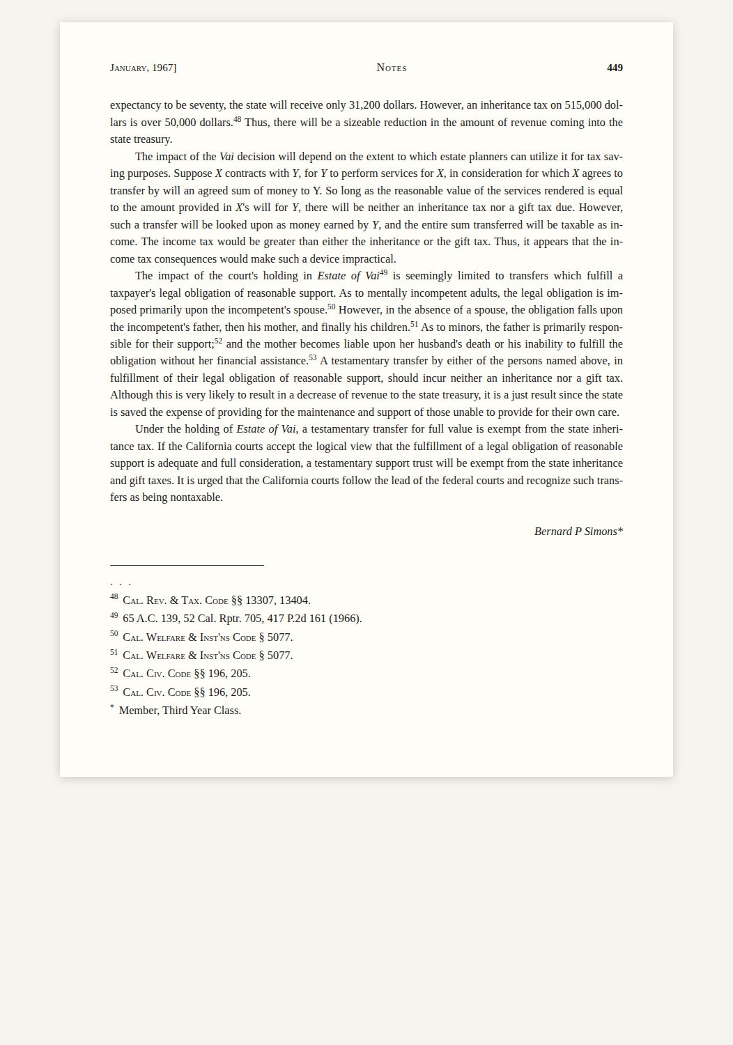January, 1967] Notes 449
expectancy to be seventy, the state will receive only 31,200 dollars. However, an inheritance tax on 515,000 dollars is over 50,000 dollars.48 Thus, there will be a sizeable reduction in the amount of revenue coming into the state treasury.
The impact of the Vai decision will depend on the extent to which estate planners can utilize it for tax saving purposes. Suppose X contracts with Y, for Y to perform services for X, in consideration for which X agrees to transfer by will an agreed sum of money to Y. So long as the reasonable value of the services rendered is equal to the amount provided in X's will for Y, there will be neither an inheritance tax nor a gift tax due. However, such a transfer will be looked upon as money earned by Y, and the entire sum transferred will be taxable as income. The income tax would be greater than either the inheritance or the gift tax. Thus, it appears that the income tax consequences would make such a device impractical.
The impact of the court's holding in Estate of Vai49 is seemingly limited to transfers which fulfill a taxpayer's legal obligation of reasonable support. As to mentally incompetent adults, the legal obligation is imposed primarily upon the incompetent's spouse.50 However, in the absence of a spouse, the obligation falls upon the incompetent's father, then his mother, and finally his children.51 As to minors, the father is primarily responsible for their support;52 and the mother becomes liable upon her husband's death or his inability to fulfill the obligation without her financial assistance.53 A testamentary transfer by either of the persons named above, in fulfillment of their legal obligation of reasonable support, should incur neither an inheritance nor a gift tax. Although this is very likely to result in a decrease of revenue to the state treasury, it is a just result since the state is saved the expense of providing for the maintenance and support of those unable to provide for their own care.
Under the holding of Estate of Vai, a testamentary transfer for full value is exempt from the state inheritance tax. If the California courts accept the logical view that the fulfillment of a legal obligation of reasonable support is adequate and full consideration, a testamentary support trust will be exempt from the state inheritance and gift taxes. It is urged that the California courts follow the lead of the federal courts and recognize such transfers as being nontaxable.
Bernard P Simons*
. . .
48 Cal. Rev. & Tax. Code §§ 13307, 13404.
49 65 A.C. 139, 52 Cal. Rptr. 705, 417 P.2d 161 (1966).
50 Cal. Welfare & Inst'ns Code § 5077.
51 Cal. Welfare & Inst'ns Code § 5077.
52 Cal. Civ. Code §§ 196, 205.
53 Cal. Civ. Code §§ 196, 205.
* Member, Third Year Class.